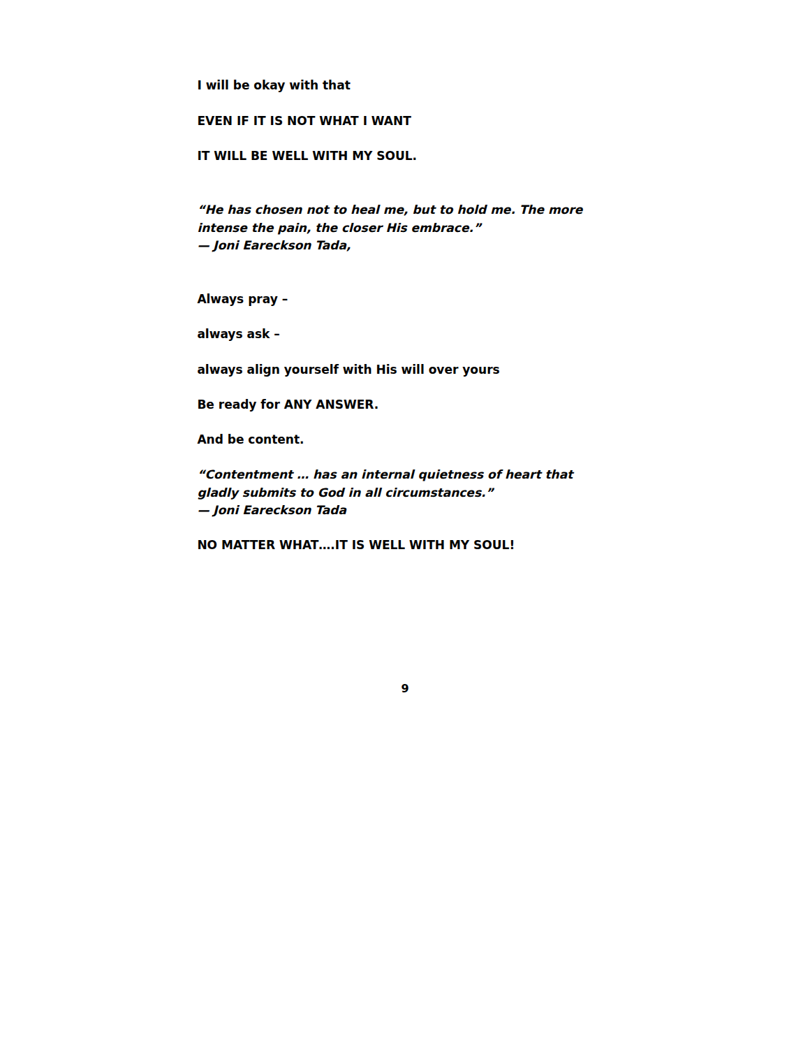I will be okay with that
EVEN IF IT IS NOT WHAT I WANT
IT WILL BE WELL WITH MY SOUL.
“He has chosen not to heal me, but to hold me. The more intense the pain, the closer His embrace.”— Joni Eareckson Tada,
Always pray –
always ask –
always align yourself with His will over yours
Be ready for ANY ANSWER.
And be content.
“Contentment … has an internal quietness of heart that gladly submits to God in all circumstances.”— Joni Eareckson Tada
NO MATTER WHAT….IT IS WELL WITH MY SOUL!
9